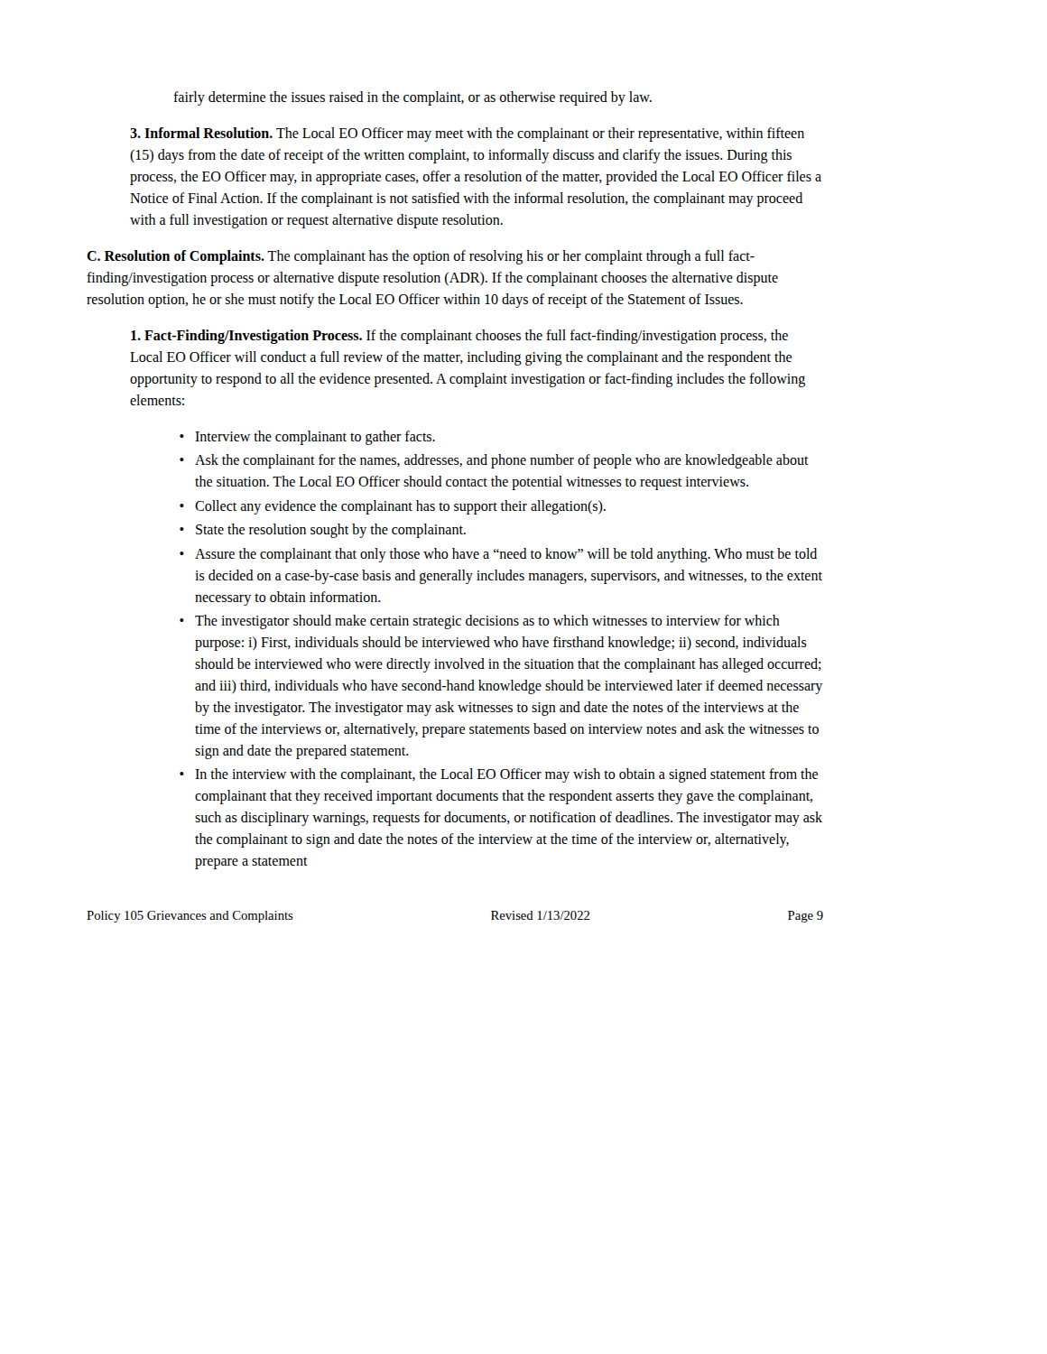fairly determine the issues raised in the complaint, or as otherwise required by law.
3. Informal Resolution. The Local EO Officer may meet with the complainant or their representative, within fifteen (15) days from the date of receipt of the written complaint, to informally discuss and clarify the issues. During this process, the EO Officer may, in appropriate cases, offer a resolution of the matter, provided the Local EO Officer files a Notice of Final Action. If the complainant is not satisfied with the informal resolution, the complainant may proceed with a full investigation or request alternative dispute resolution.
C. Resolution of Complaints. The complainant has the option of resolving his or her complaint through a full fact-finding/investigation process or alternative dispute resolution (ADR). If the complainant chooses the alternative dispute resolution option, he or she must notify the Local EO Officer within 10 days of receipt of the Statement of Issues.
1. Fact-Finding/Investigation Process. If the complainant chooses the full fact-finding/investigation process, the Local EO Officer will conduct a full review of the matter, including giving the complainant and the respondent the opportunity to respond to all the evidence presented. A complaint investigation or fact-finding includes the following elements:
Interview the complainant to gather facts.
Ask the complainant for the names, addresses, and phone number of people who are knowledgeable about the situation. The Local EO Officer should contact the potential witnesses to request interviews.
Collect any evidence the complainant has to support their allegation(s).
State the resolution sought by the complainant.
Assure the complainant that only those who have a “need to know” will be told anything. Who must be told is decided on a case-by-case basis and generally includes managers, supervisors, and witnesses, to the extent necessary to obtain information.
The investigator should make certain strategic decisions as to which witnesses to interview for which purpose: i) First, individuals should be interviewed who have firsthand knowledge; ii) second, individuals should be interviewed who were directly involved in the situation that the complainant has alleged occurred; and iii) third, individuals who have second-hand knowledge should be interviewed later if deemed necessary by the investigator. The investigator may ask witnesses to sign and date the notes of the interviews at the time of the interviews or, alternatively, prepare statements based on interview notes and ask the witnesses to sign and date the prepared statement.
In the interview with the complainant, the Local EO Officer may wish to obtain a signed statement from the complainant that they received important documents that the respondent asserts they gave the complainant, such as disciplinary warnings, requests for documents, or notification of deadlines. The investigator may ask the complainant to sign and date the notes of the interview at the time of the interview or, alternatively, prepare a statement
Policy 105 Grievances and Complaints Revised 1/13/2022 Page 9